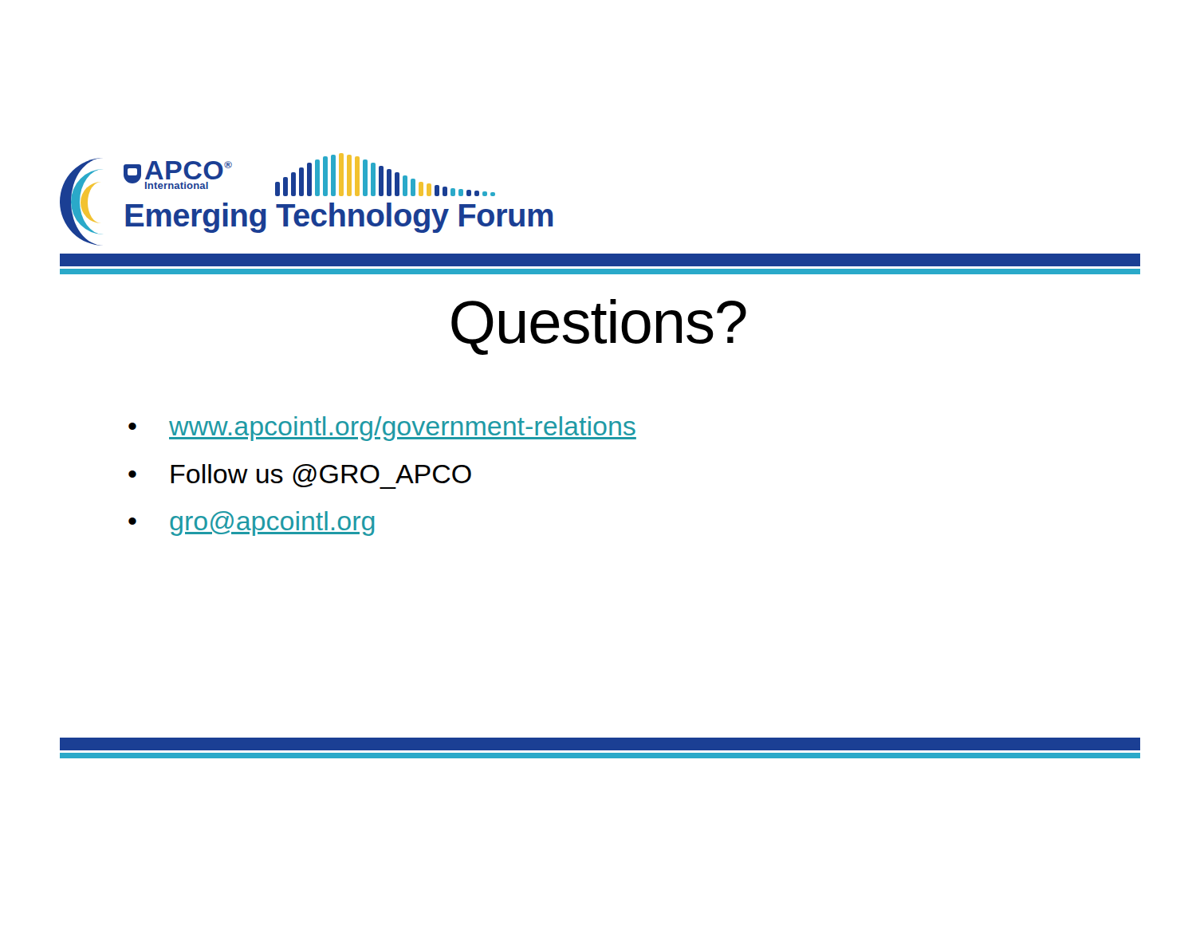APCO® International
Emerging Technology Forum
Questions?
www.apcointl.org/government-relations
Follow us @GRO_APCO
gro@apcointl.org